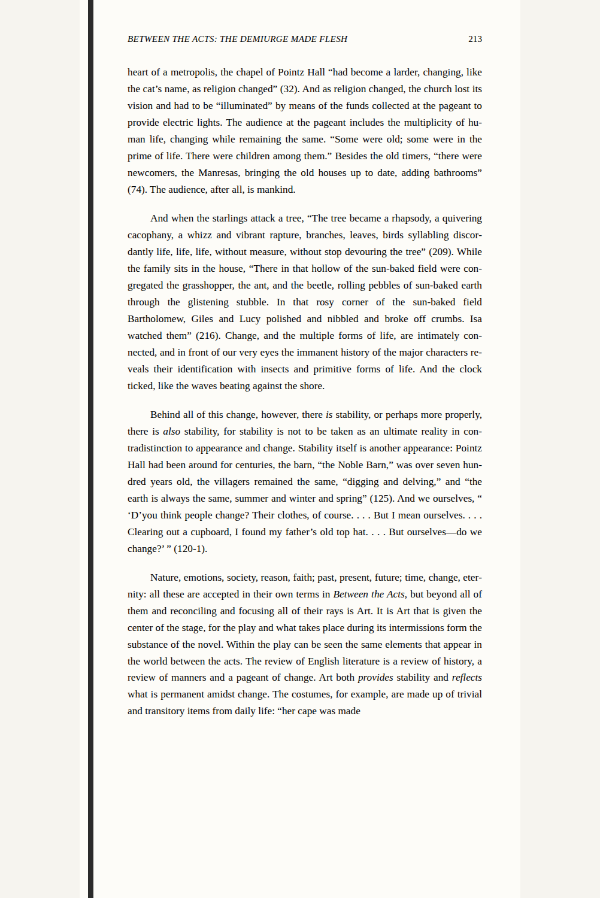BETWEEN THE ACTS: THE DEMIURGE MADE FLESH 213
heart of a metropolis, the chapel of Pointz Hall “had become a larder, changing, like the cat’s name, as religion changed” (32). And as religion changed, the church lost its vision and had to be “illuminated” by means of the funds collected at the pageant to provide electric lights. The audience at the pageant includes the multiplicity of human life, changing while remaining the same. “Some were old; some were in the prime of life. There were children among them.” Besides the old timers, “there were newcomers, the Manresas, bringing the old houses up to date, adding bathrooms” (74). The audience, after all, is mankind.
And when the starlings attack a tree, “The tree became a rhapsody, a quivering cacophany, a whizz and vibrant rapture, branches, leaves, birds syllabling discordantly life, life, life, without measure, without stop devouring the tree” (209). While the family sits in the house, “There in that hollow of the sun-baked field were congregated the grasshopper, the ant, and the beetle, rolling pebbles of sun-baked earth through the glistening stubble. In that rosy corner of the sun-baked field Bartholomew, Giles and Lucy polished and nibbled and broke off crumbs. Isa watched them” (216). Change, and the multiple forms of life, are intimately connected, and in front of our very eyes the immanent history of the major characters reveals their identification with insects and primitive forms of life. And the clock ticked, like the waves beating against the shore.
Behind all of this change, however, there is stability, or perhaps more properly, there is also stability, for stability is not to be taken as an ultimate reality in contradistinction to appearance and change. Stability itself is another appearance: Pointz Hall had been around for centuries, the barn, “the Noble Barn,” was over seven hundred years old, the villagers remained the same, “digging and delving,” and “the earth is always the same, summer and winter and spring” (125). And we ourselves, “ ‘D’you think people change? Their clothes, of course. . . . But I mean ourselves. . . . Clearing out a cupboard, I found my father’s old top hat. . . . But ourselves—do we change?’ ” (120-1).
Nature, emotions, society, reason, faith; past, present, future; time, change, eternity: all these are accepted in their own terms in Between the Acts, but beyond all of them and reconciling and focusing all of their rays is Art. It is Art that is given the center of the stage, for the play and what takes place during its intermissions form the substance of the novel. Within the play can be seen the same elements that appear in the world between the acts. The review of English literature is a review of history, a review of manners and a pageant of change. Art both provides stability and reflects what is permanent amidst change. The costumes, for example, are made up of trivial and transitory items from daily life: “her cape was made